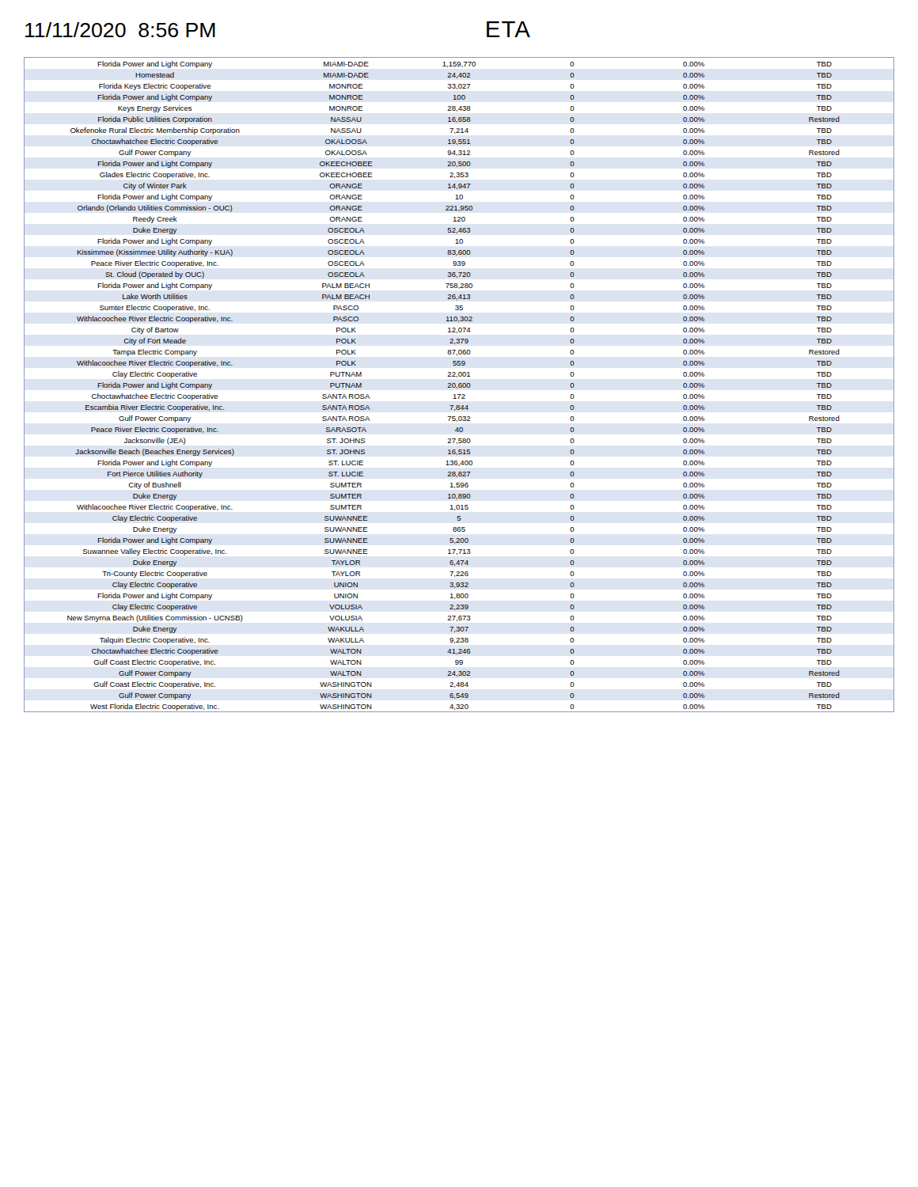11/11/2020 8:56 PM
ETA
| Florida Power and Light Company | MIAMI-DADE | 1,159,770 | 0 | 0.00% | TBD |
| Homestead | MIAMI-DADE | 24,402 | 0 | 0.00% | TBD |
| Florida Keys Electric Cooperative | MONROE | 33,027 | 0 | 0.00% | TBD |
| Florida Power and Light Company | MONROE | 100 | 0 | 0.00% | TBD |
| Keys Energy Services | MONROE | 28,438 | 0 | 0.00% | TBD |
| Florida Public Utilities Corporation | NASSAU | 16,658 | 0 | 0.00% | Restored |
| Okefenoke Rural Electric Membership Corporation | NASSAU | 7,214 | 0 | 0.00% | TBD |
| Choctawhatchee Electric Cooperative | OKALOOSA | 19,551 | 0 | 0.00% | TBD |
| Gulf Power Company | OKALOOSA | 94,312 | 0 | 0.00% | Restored |
| Florida Power and Light Company | OKEECHOBEE | 20,500 | 0 | 0.00% | TBD |
| Glades Electric Cooperative, Inc. | OKEECHOBEE | 2,353 | 0 | 0.00% | TBD |
| City of Winter Park | ORANGE | 14,947 | 0 | 0.00% | TBD |
| Florida Power and Light Company | ORANGE | 10 | 0 | 0.00% | TBD |
| Orlando (Orlando Utilities Commission - OUC) | ORANGE | 221,950 | 0 | 0.00% | TBD |
| Reedy Creek | ORANGE | 120 | 0 | 0.00% | TBD |
| Duke Energy | OSCEOLA | 52,463 | 0 | 0.00% | TBD |
| Florida Power and Light Company | OSCEOLA | 10 | 0 | 0.00% | TBD |
| Kissimmee (Kissimmee Utility Authority - KUA) | OSCEOLA | 83,600 | 0 | 0.00% | TBD |
| Peace River Electric Cooperative, Inc. | OSCEOLA | 939 | 0 | 0.00% | TBD |
| St. Cloud (Operated by OUC) | OSCEOLA | 36,720 | 0 | 0.00% | TBD |
| Florida Power and Light Company | PALM BEACH | 758,280 | 0 | 0.00% | TBD |
| Lake Worth Utilities | PALM BEACH | 26,413 | 0 | 0.00% | TBD |
| Sumter Electric Cooperative, Inc. | PASCO | 35 | 0 | 0.00% | TBD |
| Withlacoochee River Electric Cooperative, Inc. | PASCO | 110,302 | 0 | 0.00% | TBD |
| City of Bartow | POLK | 12,074 | 0 | 0.00% | TBD |
| City of Fort Meade | POLK | 2,379 | 0 | 0.00% | TBD |
| Tampa Electric Company | POLK | 87,060 | 0 | 0.00% | Restored |
| Withlacoochee River Electric Cooperative, Inc. | POLK | 559 | 0 | 0.00% | TBD |
| Clay Electric Cooperative | PUTNAM | 22,001 | 0 | 0.00% | TBD |
| Florida Power and Light Company | PUTNAM | 20,600 | 0 | 0.00% | TBD |
| Choctawhatchee Electric Cooperative | SANTA ROSA | 172 | 0 | 0.00% | TBD |
| Escambia River Electric Cooperative, Inc. | SANTA ROSA | 7,844 | 0 | 0.00% | TBD |
| Gulf Power Company | SANTA ROSA | 75,032 | 0 | 0.00% | Restored |
| Peace River Electric Cooperative, Inc. | SARASOTA | 40 | 0 | 0.00% | TBD |
| Jacksonville (JEA) | ST. JOHNS | 27,580 | 0 | 0.00% | TBD |
| Jacksonville Beach (Beaches Energy Services) | ST. JOHNS | 16,515 | 0 | 0.00% | TBD |
| Florida Power and Light Company | ST. LUCIE | 136,400 | 0 | 0.00% | TBD |
| Fort Pierce Utilities Authority | ST. LUCIE | 28,827 | 0 | 0.00% | TBD |
| City of Bushnell | SUMTER | 1,596 | 0 | 0.00% | TBD |
| Duke Energy | SUMTER | 10,890 | 0 | 0.00% | TBD |
| Withlacoochee River Electric Cooperative, Inc. | SUMTER | 1,015 | 0 | 0.00% | TBD |
| Clay Electric Cooperative | SUWANNEE | 5 | 0 | 0.00% | TBD |
| Duke Energy | SUWANNEE | 865 | 0 | 0.00% | TBD |
| Florida Power and Light Company | SUWANNEE | 5,200 | 0 | 0.00% | TBD |
| Suwannee Valley Electric Cooperative, Inc. | SUWANNEE | 17,713 | 0 | 0.00% | TBD |
| Duke Energy | TAYLOR | 6,474 | 0 | 0.00% | TBD |
| Tri-County Electric Cooperative | TAYLOR | 7,226 | 0 | 0.00% | TBD |
| Clay Electric Cooperative | UNION | 3,932 | 0 | 0.00% | TBD |
| Florida Power and Light Company | UNION | 1,800 | 0 | 0.00% | TBD |
| Clay Electric Cooperative | VOLUSIA | 2,239 | 0 | 0.00% | TBD |
| New Smyrna Beach (Utilities Commission - UCNSB) | VOLUSIA | 27,673 | 0 | 0.00% | TBD |
| Duke Energy | WAKULLA | 7,307 | 0 | 0.00% | TBD |
| Talquin Electric Cooperative, Inc. | WAKULLA | 9,238 | 0 | 0.00% | TBD |
| Choctawhatchee Electric Cooperative | WALTON | 41,246 | 0 | 0.00% | TBD |
| Gulf Coast Electric Cooperative, Inc. | WALTON | 99 | 0 | 0.00% | TBD |
| Gulf Power Company | WALTON | 24,302 | 0 | 0.00% | Restored |
| Gulf Coast Electric Cooperative, Inc. | WASHINGTON | 2,484 | 0 | 0.00% | TBD |
| Gulf Power Company | WASHINGTON | 6,549 | 0 | 0.00% | Restored |
| West Florida Electric Cooperative, Inc. | WASHINGTON | 4,320 | 0 | 0.00% | TBD |